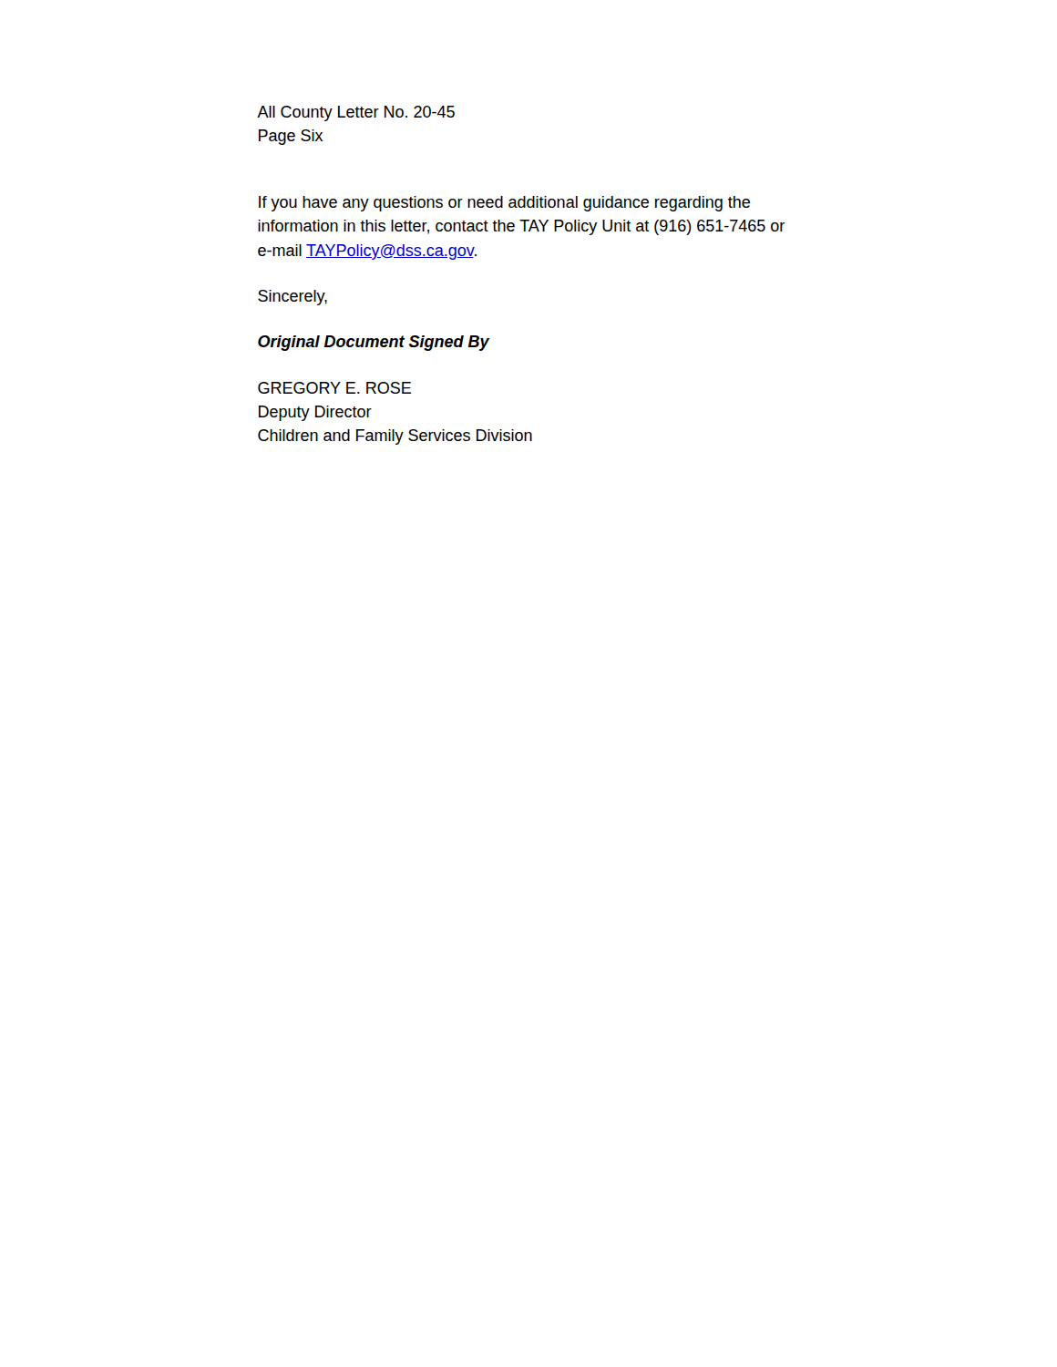All County Letter No. 20-45
Page Six
If you have any questions or need additional guidance regarding the information in this letter, contact the TAY Policy Unit at (916) 651-7465 or e-mail TAYPolicy@dss.ca.gov.
Sincerely,
Original Document Signed By
GREGORY E. ROSE
Deputy Director
Children and Family Services Division